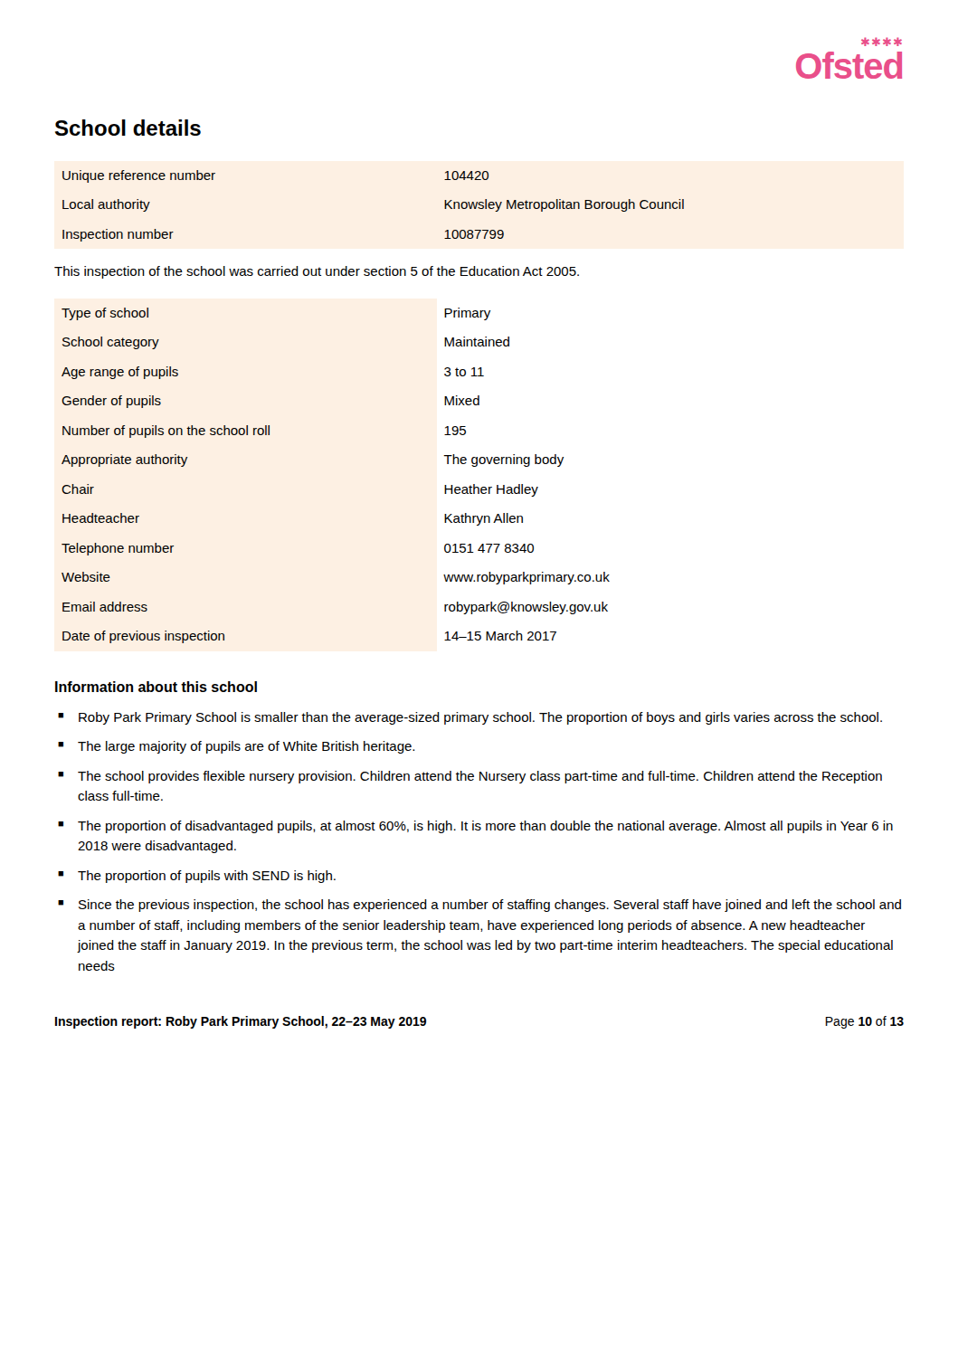✱✱✱✱ Ofsted
School details
| Unique reference number | 104420 |
| Local authority | Knowsley Metropolitan Borough Council |
| Inspection number | 10087799 |
This inspection of the school was carried out under section 5 of the Education Act 2005.
| Type of school | Primary |
| School category | Maintained |
| Age range of pupils | 3 to 11 |
| Gender of pupils | Mixed |
| Number of pupils on the school roll | 195 |
| Appropriate authority | The governing body |
| Chair | Heather Hadley |
| Headteacher | Kathryn Allen |
| Telephone number | 0151 477 8340 |
| Website | www.robyparkprimary.co.uk |
| Email address | robypark@knowsley.gov.uk |
| Date of previous inspection | 14–15 March 2017 |
Information about this school
Roby Park Primary School is smaller than the average-sized primary school. The proportion of boys and girls varies across the school.
The large majority of pupils are of White British heritage.
The school provides flexible nursery provision. Children attend the Nursery class part-time and full-time. Children attend the Reception class full-time.
The proportion of disadvantaged pupils, at almost 60%, is high. It is more than double the national average. Almost all pupils in Year 6 in 2018 were disadvantaged.
The proportion of pupils with SEND is high.
Since the previous inspection, the school has experienced a number of staffing changes. Several staff have joined and left the school and a number of staff, including members of the senior leadership team, have experienced long periods of absence. A new headteacher joined the staff in January 2019. In the previous term, the school was led by two part-time interim headteachers. The special educational needs
Inspection report: Roby Park Primary School, 22–23 May 2019 Page 10 of 13